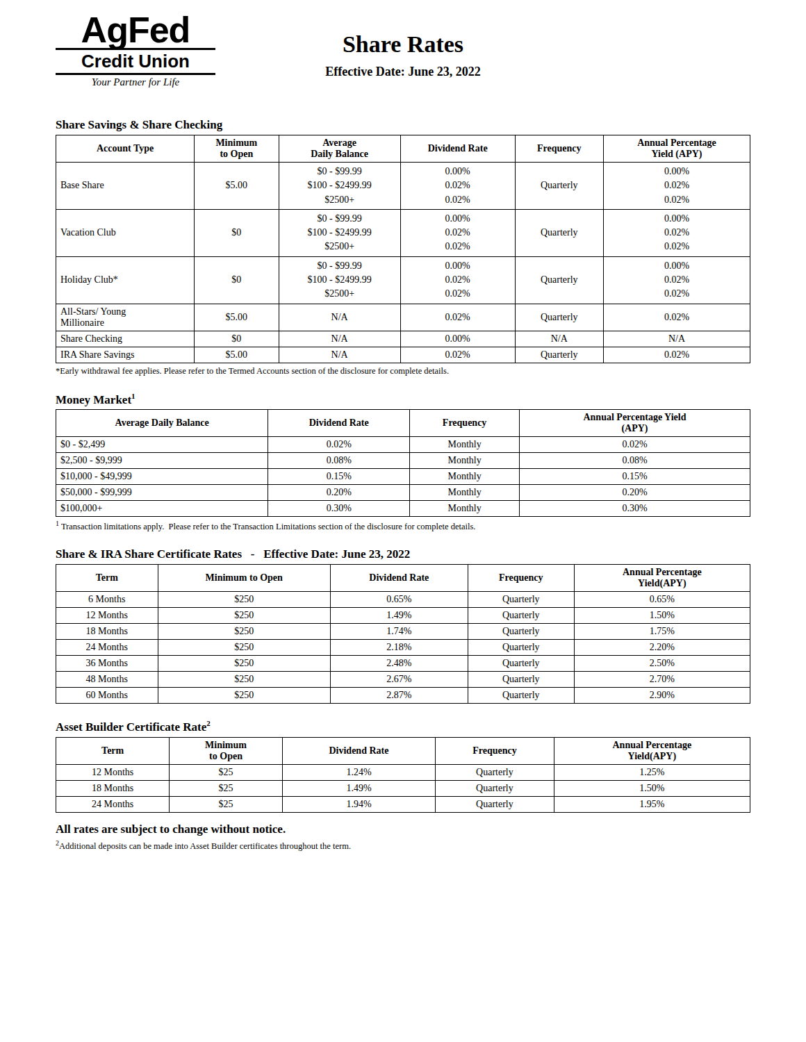AgFed
Credit Union
Your Partner for Life
Share Rates
Effective Date: June 23, 2022
Share Savings & Share Checking
| Account Type | Minimum to Open | Average Daily Balance | Dividend Rate | Frequency | Annual Percentage Yield (APY) |
| --- | --- | --- | --- | --- | --- |
| Base Share | $5.00 | $0 - $99.99 $100 - $2499.99 $2500+ | 0.00% 0.02% 0.02% | Quarterly | 0.00% 0.02% 0.02% |
| Vacation Club | $0 | $0 - $99.99 $100 - $2499.99 $2500+ | 0.00% 0.02% 0.02% | Quarterly | 0.00% 0.02% 0.02% |
| Holiday Club* | $0 | $0 - $99.99 $100 - $2499.99 $2500+ | 0.00% 0.02% 0.02% | Quarterly | 0.00% 0.02% 0.02% |
| All-Stars/ Young Millionaire | $5.00 | N/A | 0.02% | Quarterly | 0.02% |
| Share Checking | $0 | N/A | 0.00% | N/A | N/A |
| IRA Share Savings | $5.00 | N/A | 0.02% | Quarterly | 0.02% |
*Early withdrawal fee applies. Please refer to the Termed Accounts section of the disclosure for complete details.
Money Market1
| Average Daily Balance | Dividend Rate | Frequency | Annual Percentage Yield (APY) |
| --- | --- | --- | --- |
| $0 - $2,499 | 0.02% | Monthly | 0.02% |
| $2,500 - $9,999 | 0.08% | Monthly | 0.08% |
| $10,000 - $49,999 | 0.15% | Monthly | 0.15% |
| $50,000 - $99,999 | 0.20% | Monthly | 0.20% |
| $100,000+ | 0.30% | Monthly | 0.30% |
1 Transaction limitations apply. Please refer to the Transaction Limitations section of the disclosure for complete details.
Share & IRA Share Certificate Rates - Effective Date: June 23, 2022
| Term | Minimum to Open | Dividend Rate | Frequency | Annual Percentage Yield(APY) |
| --- | --- | --- | --- | --- |
| 6 Months | $250 | 0.65% | Quarterly | 0.65% |
| 12 Months | $250 | 1.49% | Quarterly | 1.50% |
| 18 Months | $250 | 1.74% | Quarterly | 1.75% |
| 24 Months | $250 | 2.18% | Quarterly | 2.20% |
| 36 Months | $250 | 2.48% | Quarterly | 2.50% |
| 48 Months | $250 | 2.67% | Quarterly | 2.70% |
| 60 Months | $250 | 2.87% | Quarterly | 2.90% |
Asset Builder Certificate Rate2
| Term | Minimum to Open | Dividend Rate | Frequency | Annual Percentage Yield(APY) |
| --- | --- | --- | --- | --- |
| 12 Months | $25 | 1.24% | Quarterly | 1.25% |
| 18 Months | $25 | 1.49% | Quarterly | 1.50% |
| 24 Months | $25 | 1.94% | Quarterly | 1.95% |
All rates are subject to change without notice.
2Additional deposits can be made into Asset Builder certificates throughout the term.